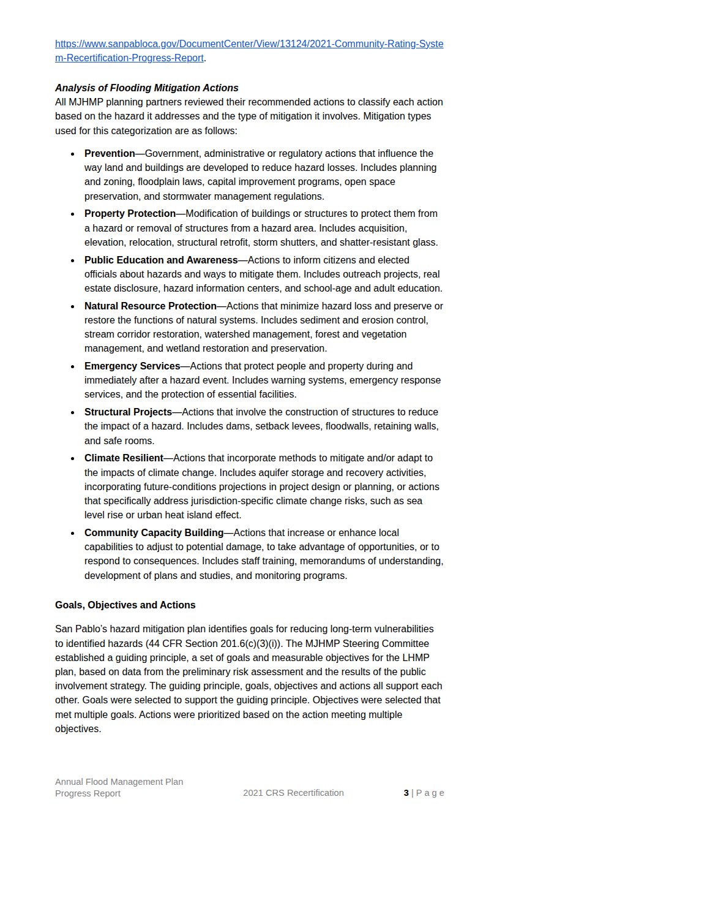https://www.sanpabloca.gov/DocumentCenter/View/13124/2021-Community-Rating-System-Recertification-Progress-Report.
Analysis of Flooding Mitigation Actions
All MJHMP planning partners reviewed their recommended actions to classify each action based on the hazard it addresses and the type of mitigation it involves. Mitigation types used for this categorization are as follows:
Prevention—Government, administrative or regulatory actions that influence the way land and buildings are developed to reduce hazard losses. Includes planning and zoning, floodplain laws, capital improvement programs, open space preservation, and stormwater management regulations.
Property Protection—Modification of buildings or structures to protect them from a hazard or removal of structures from a hazard area. Includes acquisition, elevation, relocation, structural retrofit, storm shutters, and shatter-resistant glass.
Public Education and Awareness—Actions to inform citizens and elected officials about hazards and ways to mitigate them. Includes outreach projects, real estate disclosure, hazard information centers, and school-age and adult education.
Natural Resource Protection—Actions that minimize hazard loss and preserve or restore the functions of natural systems. Includes sediment and erosion control, stream corridor restoration, watershed management, forest and vegetation management, and wetland restoration and preservation.
Emergency Services—Actions that protect people and property during and immediately after a hazard event. Includes warning systems, emergency response services, and the protection of essential facilities.
Structural Projects—Actions that involve the construction of structures to reduce the impact of a hazard. Includes dams, setback levees, floodwalls, retaining walls, and safe rooms.
Climate Resilient—Actions that incorporate methods to mitigate and/or adapt to the impacts of climate change. Includes aquifer storage and recovery activities, incorporating future-conditions projections in project design or planning, or actions that specifically address jurisdiction-specific climate change risks, such as sea level rise or urban heat island effect.
Community Capacity Building—Actions that increase or enhance local capabilities to adjust to potential damage, to take advantage of opportunities, or to respond to consequences. Includes staff training, memorandums of understanding, development of plans and studies, and monitoring programs.
Goals, Objectives and Actions
San Pablo’s hazard mitigation plan identifies goals for reducing long-term vulnerabilities to identified hazards (44 CFR Section 201.6(c)(3)(i)). The MJHMP Steering Committee established a guiding principle, a set of goals and measurable objectives for the LHMP plan, based on data from the preliminary risk assessment and the results of the public involvement strategy. The guiding principle, goals, objectives and actions all support each other. Goals were selected to support the guiding principle. Objectives were selected that met multiple goals. Actions were prioritized based on the action meeting multiple objectives.
Annual Flood Management Plan
Progress Report
2021 CRS Recertification
3 | P a g e